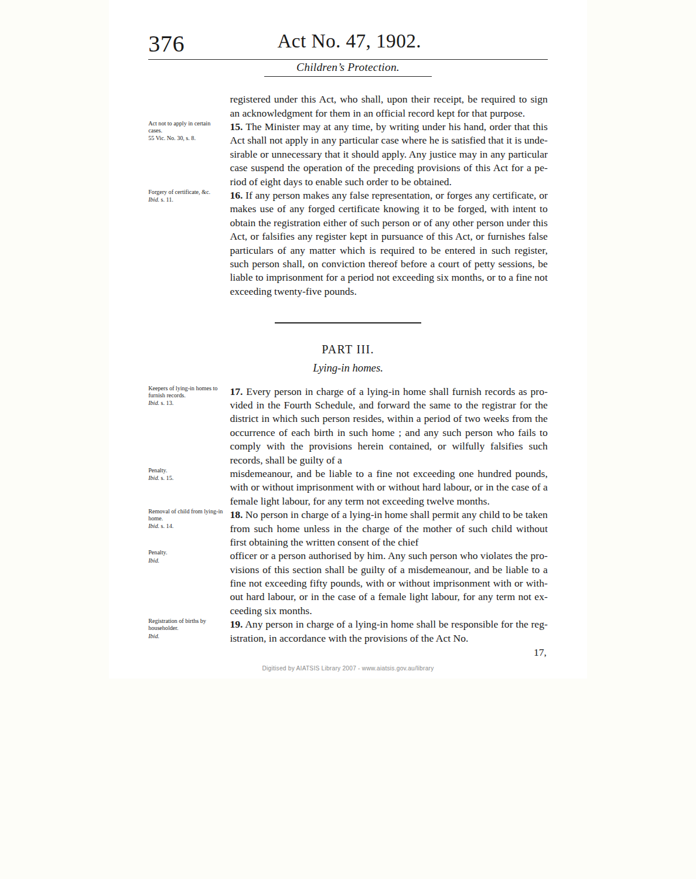376
Act No. 47, 1902.
Children’s Protection.
registered under this Act, who shall, upon their receipt, be required to sign an acknowledgment for them in an official record kept for that purpose.
Act not to apply in certain cases.
55 Vic. No. 30, s. 8.
15. The Minister may at any time, by writing under his hand, order that this Act shall not apply in any particular case where he is satisfied that it is undesirable or unnecessary that it should apply. Any justice may in any particular case suspend the operation of the preceding provisions of this Act for a period of eight days to enable such order to be obtained.
Forgery of certificate, &c.
Ibid. s. 11.
16. If any person makes any false representation, or forges any certificate, or makes use of any forged certificate knowing it to be forged, with intent to obtain the registration either of such person or of any other person under this Act, or falsifies any register kept in pursuance of this Act, or furnishes false particulars of any matter which is required to be entered in such register, such person shall, on conviction thereof before a court of petty sessions, be liable to imprisonment for a period not exceeding six months, or to a fine not exceeding twenty-five pounds.
PART III.
Lying-in homes.
Keepers of lying-in homes to furnish records.
Ibid. s. 13.
17. Every person in charge of a lying-in home shall furnish records as provided in the Fourth Schedule, and forward the same to the registrar for the district in which such person resides, within a period of two weeks from the occurrence of each birth in such home ; and any such person who fails to comply with the provisions herein contained, or wilfully falsifies such records, shall be guilty of a
Penalty.
Ibid. s. 15.
misdemeanour, and be liable to a fine not exceeding one hundred pounds, with or without imprisonment with or without hard labour, or in the case of a female light labour, for any term not exceeding twelve months.
Removal of child from lying-in home.
Ibid. s. 14.
18. No person in charge of a lying-in home shall permit any child to be taken from such home unless in the charge of the mother of such child without first obtaining the written consent of the chief
Penalty.
Ibid.
officer or a person authorised by him. Any such person who violates the provisions of this section shall be guilty of a misdemeanour, and be liable to a fine not exceeding fifty pounds, with or without imprisonment with or without hard labour, or in the case of a female light labour, for any term not exceeding six months.
Registration of births by householder.
Ibid.
19. Any person in charge of a lying-in home shall be responsible for the registration, in accordance with the provisions of the Act No.
17,
Digitised by AIATSIS Library 2007 - www.aiatsis.gov.au/library